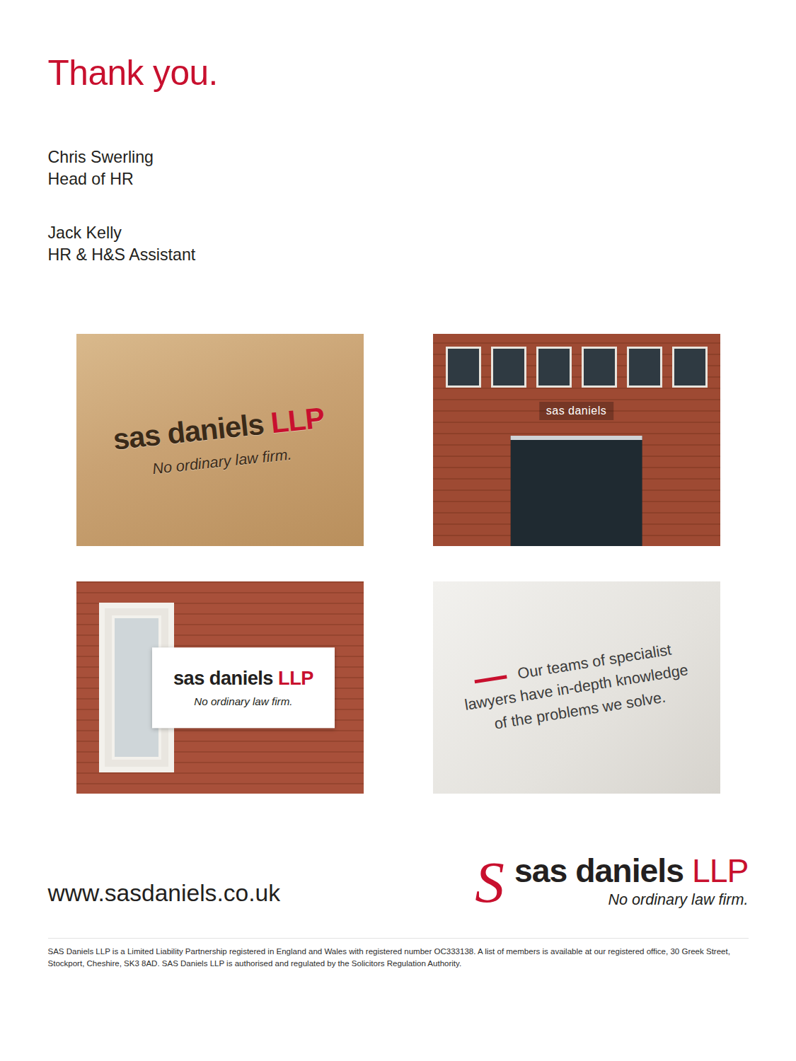Thank you.
Chris Swerling Head of HR
Jack Kelly HR & H&S Assistant
sas daniels LLP
No ordinary law firm.
sas daniels
sas daniels LLP
No ordinary law firm.
Our teams of specialist lawyers have in-depth knowledge of the problems we solve.
www.sasdaniels.co.uk
S
sas daniels LLP
No ordinary law firm.
SAS Daniels LLP is a Limited Liability Partnership registered in England and Wales with registered number OC333138. A list of members is available at our registered office, 30 Greek Street, Stockport, Cheshire, SK3 8AD. SAS Daniels LLP is authorised and regulated by the Solicitors Regulation Authority.